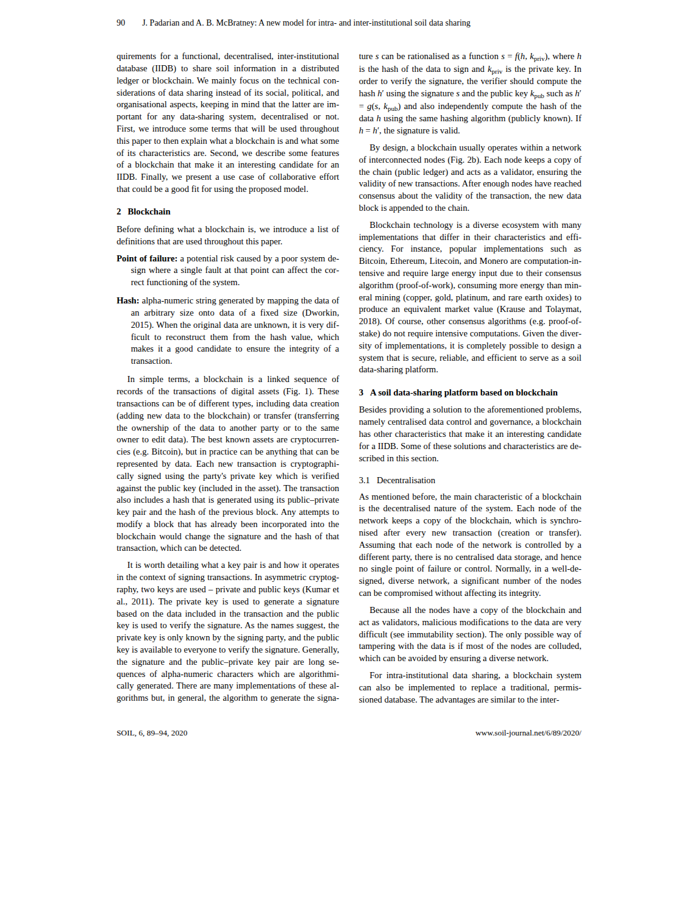90 J. Padarian and A. B. McBratney: A new model for intra- and inter-institutional soil data sharing
quirements for a functional, decentralised, inter-institutional database (IIDB) to share soil information in a distributed ledger or blockchain. We mainly focus on the technical considerations of data sharing instead of its social, political, and organisational aspects, keeping in mind that the latter are important for any data-sharing system, decentralised or not. First, we introduce some terms that will be used throughout this paper to then explain what a blockchain is and what some of its characteristics are. Second, we describe some features of a blockchain that make it an interesting candidate for an IIDB. Finally, we present a use case of collaborative effort that could be a good fit for using the proposed model.
2 Blockchain
Before defining what a blockchain is, we introduce a list of definitions that are used throughout this paper.
Point of failure: a potential risk caused by a poor system design where a single fault at that point can affect the correct functioning of the system.
Hash: alpha-numeric string generated by mapping the data of an arbitrary size onto data of a fixed size (Dworkin, 2015). When the original data are unknown, it is very difficult to reconstruct them from the hash value, which makes it a good candidate to ensure the integrity of a transaction.
In simple terms, a blockchain is a linked sequence of records of the transactions of digital assets (Fig. 1). These transactions can be of different types, including data creation (adding new data to the blockchain) or transfer (transferring the ownership of the data to another party or to the same owner to edit data). The best known assets are cryptocurrencies (e.g. Bitcoin), but in practice can be anything that can be represented by data. Each new transaction is cryptographically signed using the party's private key which is verified against the public key (included in the asset). The transaction also includes a hash that is generated using its public–private key pair and the hash of the previous block. Any attempts to modify a block that has already been incorporated into the blockchain would change the signature and the hash of that transaction, which can be detected.
It is worth detailing what a key pair is and how it operates in the context of signing transactions. In asymmetric cryptography, two keys are used – private and public keys (Kumar et al., 2011). The private key is used to generate a signature based on the data included in the transaction and the public key is used to verify the signature. As the names suggest, the private key is only known by the signing party, and the public key is available to everyone to verify the signature. Generally, the signature and the public–private key pair are long sequences of alpha-numeric characters which are algorithmically generated. There are many implementations of these algorithms but, in general, the algorithm to generate the signature s can be rationalised as a function s = f(h, kpriv), where h is the hash of the data to sign and kpriv is the private key. In order to verify the signature, the verifier should compute the hash h′ using the signature s and the public key kpub such as h′ = g(s, kpub) and also independently compute the hash of the data h using the same hashing algorithm (publicly known). If h = h′, the signature is valid.
By design, a blockchain usually operates within a network of interconnected nodes (Fig. 2b). Each node keeps a copy of the chain (public ledger) and acts as a validator, ensuring the validity of new transactions. After enough nodes have reached consensus about the validity of the transaction, the new data block is appended to the chain.
Blockchain technology is a diverse ecosystem with many implementations that differ in their characteristics and efficiency. For instance, popular implementations such as Bitcoin, Ethereum, Litecoin, and Monero are computation-intensive and require large energy input due to their consensus algorithm (proof-of-work), consuming more energy than mineral mining (copper, gold, platinum, and rare earth oxides) to produce an equivalent market value (Krause and Tolaymat, 2018). Of course, other consensus algorithms (e.g. proof-of-stake) do not require intensive computations. Given the diversity of implementations, it is completely possible to design a system that is secure, reliable, and efficient to serve as a soil data-sharing platform.
3 A soil data-sharing platform based on blockchain
Besides providing a solution to the aforementioned problems, namely centralised data control and governance, a blockchain has other characteristics that make it an interesting candidate for a IIDB. Some of these solutions and characteristics are described in this section.
3.1 Decentralisation
As mentioned before, the main characteristic of a blockchain is the decentralised nature of the system. Each node of the network keeps a copy of the blockchain, which is synchronised after every new transaction (creation or transfer). Assuming that each node of the network is controlled by a different party, there is no centralised data storage, and hence no single point of failure or control. Normally, in a well-designed, diverse network, a significant number of the nodes can be compromised without affecting its integrity.
Because all the nodes have a copy of the blockchain and act as validators, malicious modifications to the data are very difficult (see immutability section). The only possible way of tampering with the data is if most of the nodes are colluded, which can be avoided by ensuring a diverse network.
For intra-institutional data sharing, a blockchain system can also be implemented to replace a traditional, permissioned database. The advantages are similar to the inter-
SOIL, 6, 89–94, 2020 www.soil-journal.net/6/89/2020/